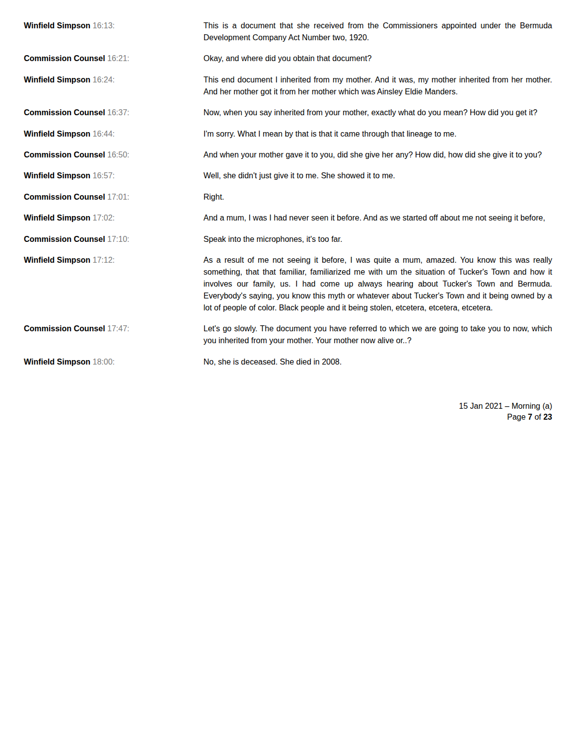| Winfield Simpson 16:13: | This is a document that she received from the Commissioners appointed under the Bermuda Development Company Act Number two, 1920. |
| Commission Counsel 16:21: | Okay, and where did you obtain that document? |
| Winfield Simpson 16:24: | This end document I inherited from my mother. And it was, my mother inherited from her mother. And her mother got it from her mother which was Ainsley Eldie Manders. |
| Commission Counsel 16:37: | Now, when you say inherited from your mother, exactly what do you mean? How did you get it? |
| Winfield Simpson 16:44: | I'm sorry. What I mean by that is that it came through that lineage to me. |
| Commission Counsel 16:50: | And when your mother gave it to you, did she give her any? How did, how did she give it to you? |
| Winfield Simpson 16:57: | Well, she didn't just give it to me. She showed it to me. |
| Commission Counsel 17:01: | Right. |
| Winfield Simpson 17:02: | And a mum, I was I had never seen it before. And as we started off about me not seeing it before, |
| Commission Counsel 17:10: | Speak into the microphones, it's too far. |
| Winfield Simpson 17:12: | As a result of me not seeing it before, I was quite a mum, amazed. You know this was really something, that that familiar, familiarized me with um the situation of Tucker's Town and how it involves our family, us. I had come up always hearing about Tucker's Town and Bermuda. Everybody's saying, you know this myth or whatever about Tucker's Town and it being owned by a lot of people of color. Black people and it being stolen, etcetera, etcetera, etcetera. |
| Commission Counsel 17:47: | Let's go slowly. The document you have referred to which we are going to take you to now, which you inherited from your mother. Your mother now alive or..? |
| Winfield Simpson 18:00: | No, she is deceased. She died in 2008. |
15 Jan 2021 – Morning (a)
Page 7 of 23